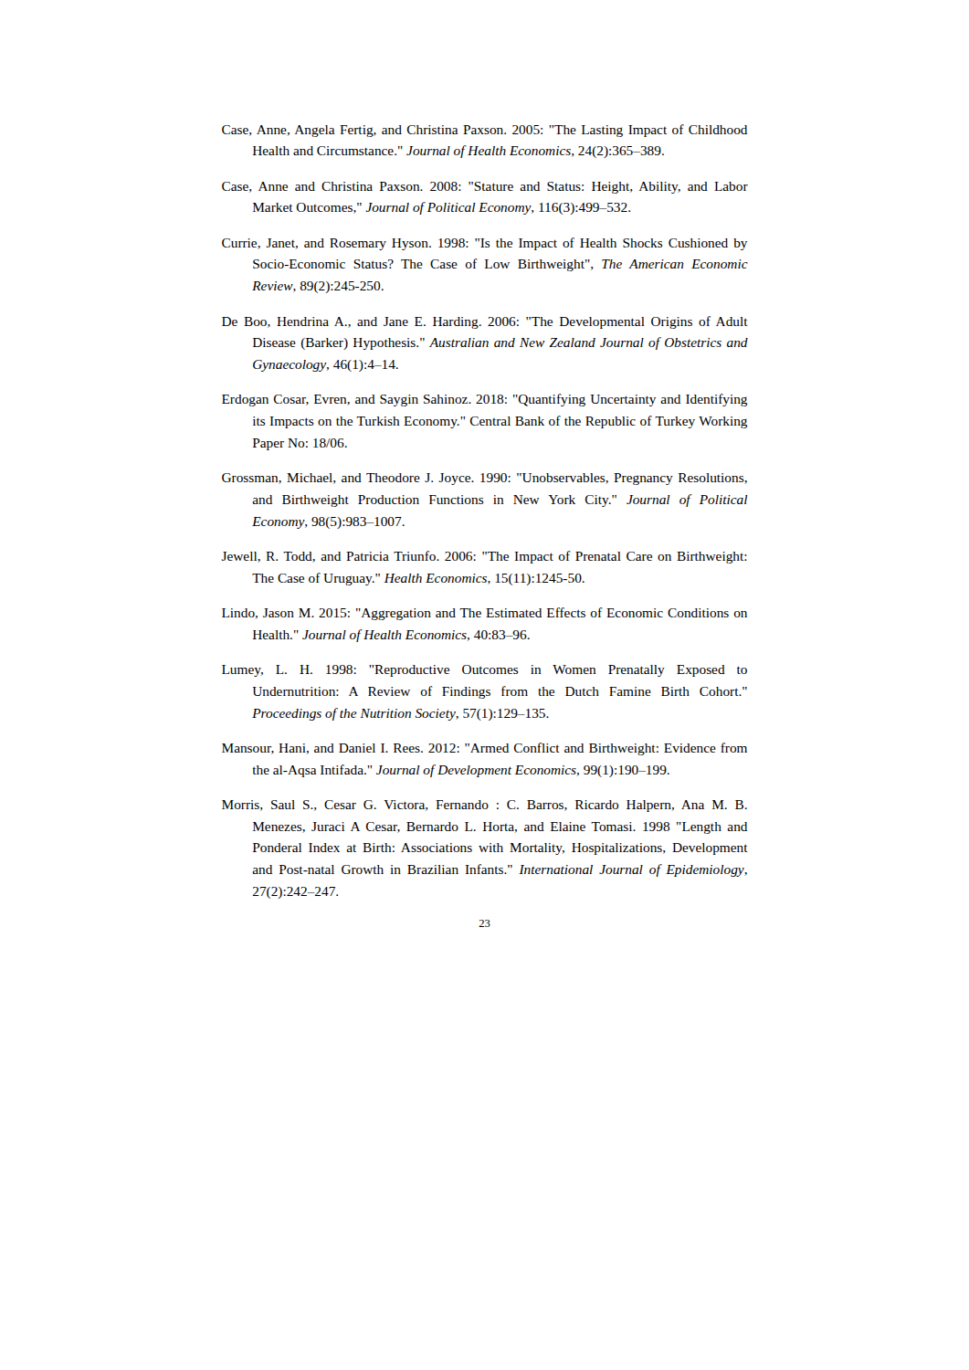Case, Anne, Angela Fertig, and Christina Paxson. 2005: "The Lasting Impact of Childhood Health and Circumstance." Journal of Health Economics, 24(2):365–389.
Case, Anne and Christina Paxson. 2008: "Stature and Status: Height, Ability, and Labor Market Outcomes," Journal of Political Economy, 116(3):499–532.
Currie, Janet, and Rosemary Hyson. 1998: "Is the Impact of Health Shocks Cushioned by Socio-Economic Status? The Case of Low Birthweight", The American Economic Review, 89(2):245-250.
De Boo, Hendrina A., and Jane E. Harding. 2006: "The Developmental Origins of Adult Disease (Barker) Hypothesis." Australian and New Zealand Journal of Obstetrics and Gynaecology, 46(1):4–14.
Erdogan Cosar, Evren, and Saygin Sahinoz. 2018: "Quantifying Uncertainty and Identifying its Impacts on the Turkish Economy." Central Bank of the Republic of Turkey Working Paper No: 18/06.
Grossman, Michael, and Theodore J. Joyce. 1990: "Unobservables, Pregnancy Resolutions, and Birthweight Production Functions in New York City." Journal of Political Economy, 98(5):983–1007.
Jewell, R. Todd, and Patricia Triunfo. 2006: "The Impact of Prenatal Care on Birthweight: The Case of Uruguay." Health Economics, 15(11):1245-50.
Lindo, Jason M. 2015: "Aggregation and The Estimated Effects of Economic Conditions on Health." Journal of Health Economics, 40:83–96.
Lumey, L. H. 1998: "Reproductive Outcomes in Women Prenatally Exposed to Undernutrition: A Review of Findings from the Dutch Famine Birth Cohort." Proceedings of the Nutrition Society, 57(1):129–135.
Mansour, Hani, and Daniel I. Rees. 2012: "Armed Conflict and Birthweight: Evidence from the al-Aqsa Intifada." Journal of Development Economics, 99(1):190–199.
Morris, Saul S., Cesar G. Victora, Fernando : C. Barros, Ricardo Halpern, Ana M. B. Menezes, Juraci A Cesar, Bernardo L. Horta, and Elaine Tomasi. 1998 "Length and Ponderal Index at Birth: Associations with Mortality, Hospitalizations, Development and Post-natal Growth in Brazilian Infants." International Journal of Epidemiology, 27(2):242–247.
23